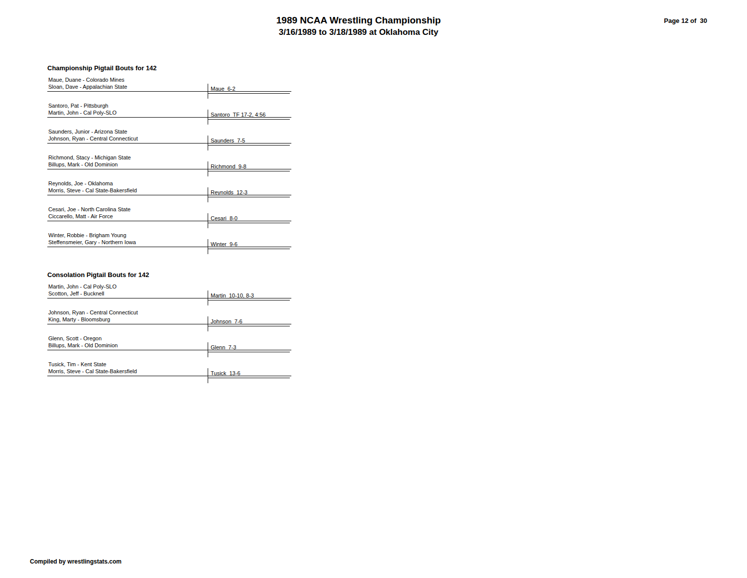Page 12 of 30
1989 NCAA Wrestling Championship
3/16/1989 to 3/18/1989 at Oklahoma City
Championship Pigtail Bouts for 142
Maue, Duane - Colorado Mines
Sloan, Dave - Appalachian State
Maue 6-2
Santoro, Pat - Pittsburgh
Martin, John - Cal Poly-SLO
Santoro TF 17-2, 4:56
Saunders, Junior - Arizona State
Johnson, Ryan - Central Connecticut
Saunders 7-5
Richmond, Stacy - Michigan State
Billups, Mark - Old Dominion
Richmond 9-8
Reynolds, Joe - Oklahoma
Morris, Steve - Cal State-Bakersfield
Reynolds 12-3
Cesari, Joe - North Carolina State
Ciccarello, Matt - Air Force
Cesari 8-0
Winter, Robbie - Brigham Young
Steffensmeier, Gary - Northern Iowa
Winter 9-6
Consolation Pigtail Bouts for 142
Martin, John - Cal Poly-SLO
Scotton, Jeff - Bucknell
Martin 10-10, 8-3
Johnson, Ryan - Central Connecticut
King, Marty - Bloomsburg
Johnson 7-6
Glenn, Scott - Oregon
Billups, Mark - Old Dominion
Glenn 7-3
Tusick, Tim - Kent State
Morris, Steve - Cal State-Bakersfield
Tusick 13-6
Compiled by wrestlingstats.com